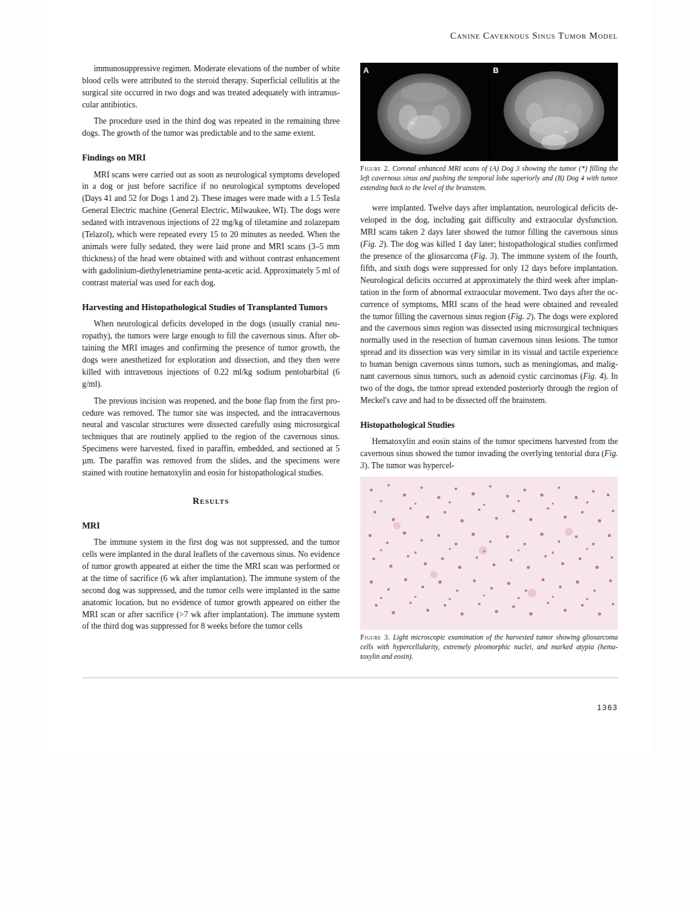Canine Cavernous Sinus Tumor Model
immunosuppressive regimen. Moderate elevations of the number of white blood cells were attributed to the steroid therapy. Superficial cellulitis at the surgical site occurred in two dogs and was treated adequately with intramuscular antibiotics.
The procedure used in the third dog was repeated in the remaining three dogs. The growth of the tumor was predictable and to the same extent.
Findings on MRI
MRI scans were carried out as soon as neurological symptoms developed in a dog or just before sacrifice if no neurological symptoms developed (Days 41 and 52 for Dogs 1 and 2). These images were made with a 1.5 Tesla General Electric machine (General Electric, Milwaukee, WI). The dogs were sedated with intravenous injections of 22 mg/kg of tiletamine and zolazepam (Telazol), which were repeated every 15 to 20 minutes as needed. When the animals were fully sedated, they were laid prone and MRI scans (3–5 mm thickness) of the head were obtained with and without contrast enhancement with gadolinium-diethylenetriamine penta-acetic acid. Approximately 5 ml of contrast material was used for each dog.
Harvesting and Histopathological Studies of Transplanted Tumors
When neurological deficits developed in the dogs (usually cranial neuropathy), the tumors were large enough to fill the cavernous sinus. After obtaining the MRI images and confirming the presence of tumor growth, the dogs were anesthetized for exploration and dissection, and they then were killed with intravenous injections of 0.22 ml/kg sodium pentobarbital (6 g/ml).
The previous incision was reopened, and the bone flap from the first procedure was removed. The tumor site was inspected, and the intracavernous neural and vascular structures were dissected carefully using microsurgical techniques that are routinely applied to the region of the cavernous sinus. Specimens were harvested, fixed in paraffin, embedded, and sectioned at 5 µm. The paraffin was removed from the slides, and the specimens were stained with routine hematoxylin and eosin for histopathological studies.
Results
MRI
The immune system in the first dog was not suppressed, and the tumor cells were implanted in the dural leaflets of the cavernous sinus. No evidence of tumor growth appeared at either the time the MRI scan was performed or at the time of sacrifice (6 wk after implantation). The immune system of the second dog was suppressed, and the tumor cells were implanted in the same anatomic location, but no evidence of tumor growth appeared on either the MRI scan or after sacrifice (>7 wk after implantation). The immune system of the third dog was suppressed for 8 weeks before the tumor cells
A
B
Figure 2. Coronal enhanced MRI scans of (A) Dog 3 showing the tumor (*) filling the left cavernous sinus and pushing the temporal lobe superiorly and (B) Dog 4 with tumor extending back to the level of the brainstem.
were implanted. Twelve days after implantation, neurological deficits developed in the dog, including gait difficulty and extraocular dysfunction. MRI scans taken 2 days later showed the tumor filling the cavernous sinus (Fig. 2). The dog was killed 1 day later; histopathological studies confirmed the presence of the gliosarcoma (Fig. 3). The immune system of the fourth, fifth, and sixth dogs were suppressed for only 12 days before implantation. Neurological deficits occurred at approximately the third week after implantation in the form of abnormal extraocular movement. Two days after the occurrence of symptoms, MRI scans of the head were obtained and revealed the tumor filling the cavernous sinus region (Fig. 2). The dogs were explored and the cavernous sinus region was dissected using microsurgical techniques normally used in the resection of human cavernous sinus lesions. The tumor spread and its dissection was very similar in its visual and tactile experience to human benign cavernous sinus tumors, such as meningiomas, and malignant cavernous sinus tumors, such as adenoid cystic carcinomas (Fig. 4). In two of the dogs, the tumor spread extended posteriorly through the region of Meckel's cave and had to be dissected off the brainstem.
Histopathological Studies
Hematoxylin and eosin stains of the tumor specimens harvested from the cavernous sinus showed the tumor invading the overlying tentorial dura (Fig. 3). The tumor was hypercel-
Figure 3. Light microscopic examination of the harvested tumor showing gliosarcoma cells with hypercellularity, extremely pleomorphic nuclei, and marked atypia (hematoxylin and eosin).
1363